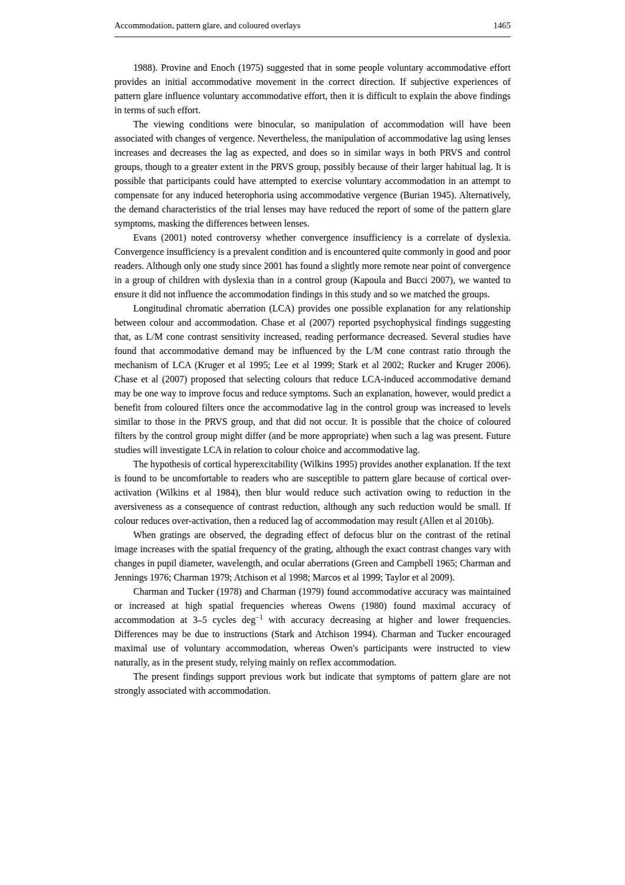Accommodation, pattern glare, and coloured overlays 1465
1988). Provine and Enoch (1975) suggested that in some people voluntary accommodative effort provides an initial accommodative movement in the correct direction. If subjective experiences of pattern glare influence voluntary accommodative effort, then it is difficult to explain the above findings in terms of such effort.
The viewing conditions were binocular, so manipulation of accommodation will have been associated with changes of vergence. Nevertheless, the manipulation of accommodative lag using lenses increases and decreases the lag as expected, and does so in similar ways in both PRVS and control groups, though to a greater extent in the PRVS group, possibly because of their larger habitual lag. It is possible that participants could have attempted to exercise voluntary accommodation in an attempt to compensate for any induced heterophoria using accommodative vergence (Burian 1945). Alternatively, the demand characteristics of the trial lenses may have reduced the report of some of the pattern glare symptoms, masking the differences between lenses.
Evans (2001) noted controversy whether convergence insufficiency is a correlate of dyslexia. Convergence insufficiency is a prevalent condition and is encountered quite commonly in good and poor readers. Although only one study since 2001 has found a slightly more remote near point of convergence in a group of children with dyslexia than in a control group (Kapoula and Bucci 2007), we wanted to ensure it did not influence the accommodation findings in this study and so we matched the groups.
Longitudinal chromatic aberration (LCA) provides one possible explanation for any relationship between colour and accommodation. Chase et al (2007) reported psychophysical findings suggesting that, as L/M cone contrast sensitivity increased, reading performance decreased. Several studies have found that accommodative demand may be influenced by the L/M cone contrast ratio through the mechanism of LCA (Kruger et al 1995; Lee et al 1999; Stark et al 2002; Rucker and Kruger 2006). Chase et al (2007) proposed that selecting colours that reduce LCA-induced accommodative demand may be one way to improve focus and reduce symptoms. Such an explanation, however, would predict a benefit from coloured filters once the accommodative lag in the control group was increased to levels similar to those in the PRVS group, and that did not occur. It is possible that the choice of coloured filters by the control group might differ (and be more appropriate) when such a lag was present. Future studies will investigate LCA in relation to colour choice and accommodative lag.
The hypothesis of cortical hyperexcitability (Wilkins 1995) provides another explanation. If the text is found to be uncomfortable to readers who are susceptible to pattern glare because of cortical over-activation (Wilkins et al 1984), then blur would reduce such activation owing to reduction in the aversiveness as a consequence of contrast reduction, although any such reduction would be small. If colour reduces over-activation, then a reduced lag of accommodation may result (Allen et al 2010b).
When gratings are observed, the degrading effect of defocus blur on the contrast of the retinal image increases with the spatial frequency of the grating, although the exact contrast changes vary with changes in pupil diameter, wavelength, and ocular aberrations (Green and Campbell 1965; Charman and Jennings 1976; Charman 1979; Atchison et al 1998; Marcos et al 1999; Taylor et al 2009).
Charman and Tucker (1978) and Charman (1979) found accommodative accuracy was maintained or increased at high spatial frequencies whereas Owens (1980) found maximal accuracy of accommodation at 3–5 cycles deg−1 with accuracy decreasing at higher and lower frequencies. Differences may be due to instructions (Stark and Atchison 1994). Charman and Tucker encouraged maximal use of voluntary accommodation, whereas Owen's participants were instructed to view naturally, as in the present study, relying mainly on reflex accommodation.
The present findings support previous work but indicate that symptoms of pattern glare are not strongly associated with accommodation.